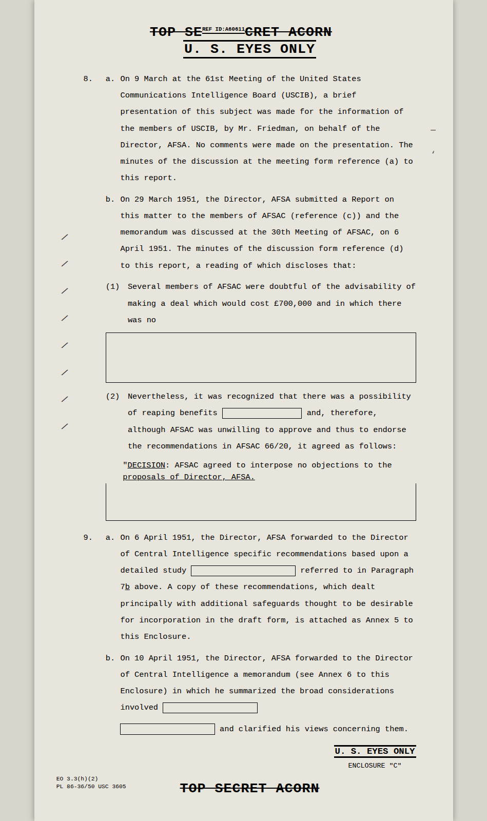TOP SEREF ID:A60611 CRET ACORN U. S. EYES ONLY
—
‘
8.
a. On 9 March at the 61st Meeting of the United States Communications Intelligence Board (USCIB), a brief presentation of this subject was made for the information of the members of USCIB, by Mr. Friedman, on behalf of the Director, AFSA. No comments were made on the presentation. The minutes of the discussion at the meeting form reference (a) to this report.
b. On 29 March 1951, the Director, AFSA submitted a Report on this matter to the members of AFSAC (reference (c)) and the memorandum was discussed at the 30th Meeting of AFSAC, on 6 April 1951. The minutes of the discussion form reference (d) to this report, a reading of which discloses that:
(1) Several members of AFSAC were doubtful of the advisability of making a deal which would cost £700,000 and in which there was no
(2) Nevertheless, it was recognized that there was a possibility of reaping benefits and, therefore, although AFSAC was unwilling to approve and thus to endorse the recommendations in AFSAC 66/20, it agreed as follows:
"DECISION: AFSAC agreed to interpose no objections to the
proposals of Director, AFSA.
9.
a. On 6 April 1951, the Director, AFSA forwarded to the Director of Central Intelligence specific recommendations based upon a detailed study referred to in Paragraph 7b above. A copy of these recommendations, which dealt principally with additional safeguards thought to be desirable for incorporation in the draft form, is attached as Annex 5 to this Enclosure.
b. On 10 April 1951, the Director, AFSA forwarded to the Director of Central Intelligence a memorandum (see Annex 6 to this Enclosure) in which he summarized the broad considerations involved
and clarified his views concerning them.
////////
EO 3.3(h)(2)
PL 86-36/50 USC 3605
U. S. EYES ONLY ENCLOSURE "C"
TOP SECRET ACORN